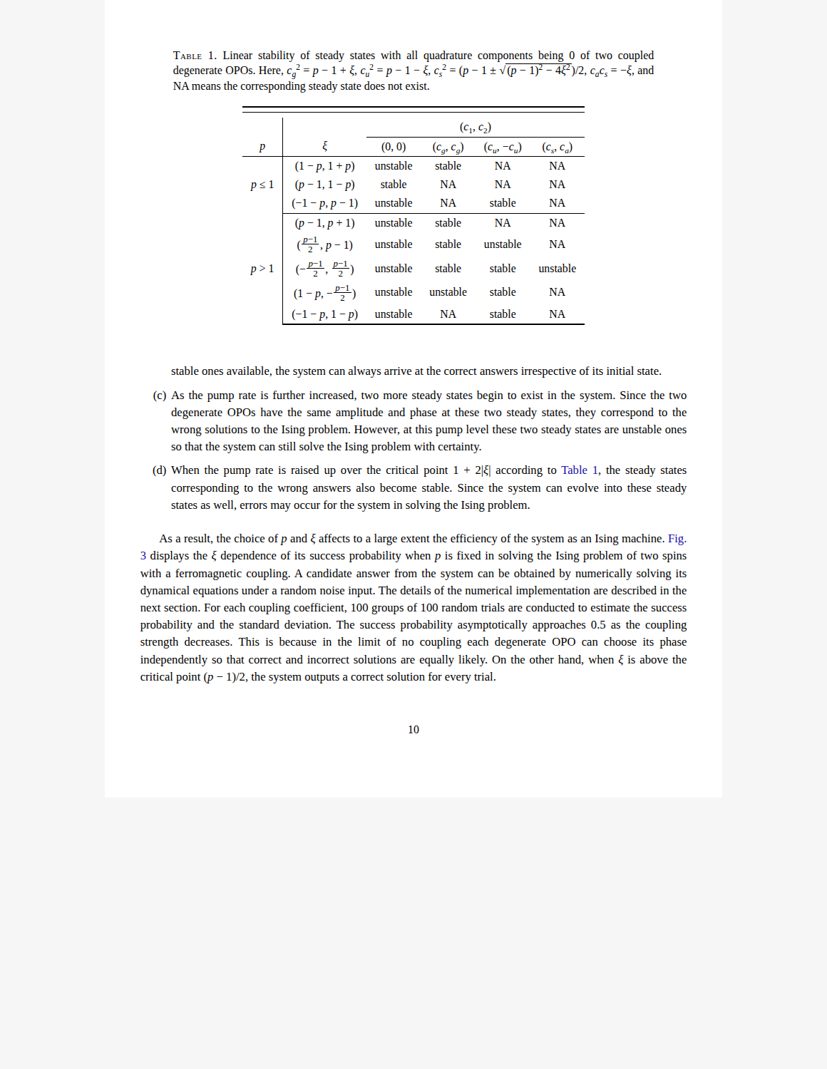Table 1. Linear stability of steady states with all quadrature components being 0 of two coupled degenerate OPOs. Here, cg2 = p − 1 + ξ, cu2 = p − 1 − ξ, cs2 = (p − 1 ± √(p − 1)2 − 4ξ2)/2, cacs = −ξ, and NA means the corresponding steady state does not exist.
| | | ( c 1 , c 2 ) |
| p | ξ | (0, 0) | ( c g , c g ) | ( c u , − c u ) | ( c s , c a ) |
| p ≤ 1 | (1 − p , 1 + p ) | unstable | stable | NA | NA |
| ( p − 1, 1 − p ) | stable | NA | NA | NA |
| (−1 − p , p − 1) | unstable | NA | stable | NA |
| p > 1 | ( p − 1, p + 1) | unstable | stable | NA | NA |
| ( p −1 2 , p − 1) | unstable | stable | unstable | NA |
| (− p −1 2 , p −1 2 ) | unstable | stable | stable | unstable |
| (1 − p , − p −1 2 ) | unstable | unstable | stable | NA |
| (−1 − p , 1 − p ) | unstable | NA | stable | NA |
stable ones available, the system can always arrive at the correct answers irrespective of its initial state.
(c) As the pump rate is further increased, two more steady states begin to exist in the system. Since the two degenerate OPOs have the same amplitude and phase at these two steady states, they correspond to the wrong solutions to the Ising problem. However, at this pump level these two steady states are unstable ones so that the system can still solve the Ising problem with certainty.
(d) When the pump rate is raised up over the critical point 1 + 2|ξ| according to Table 1, the steady states corresponding to the wrong answers also become stable. Since the system can evolve into these steady states as well, errors may occur for the system in solving the Ising problem.
As a result, the choice of p and ξ affects to a large extent the efficiency of the system as an Ising machine. Fig. 3 displays the ξ dependence of its success probability when p is fixed in solving the Ising problem of two spins with a ferromagnetic coupling. A candidate answer from the system can be obtained by numerically solving its dynamical equations under a random noise input. The details of the numerical implementation are described in the next section. For each coupling coefficient, 100 groups of 100 random trials are conducted to estimate the success probability and the standard deviation. The success probability asymptotically approaches 0.5 as the coupling strength decreases. This is because in the limit of no coupling each degenerate OPO can choose its phase independently so that correct and incorrect solutions are equally likely. On the other hand, when ξ is above the critical point (p − 1)/2, the system outputs a correct solution for every trial.
10